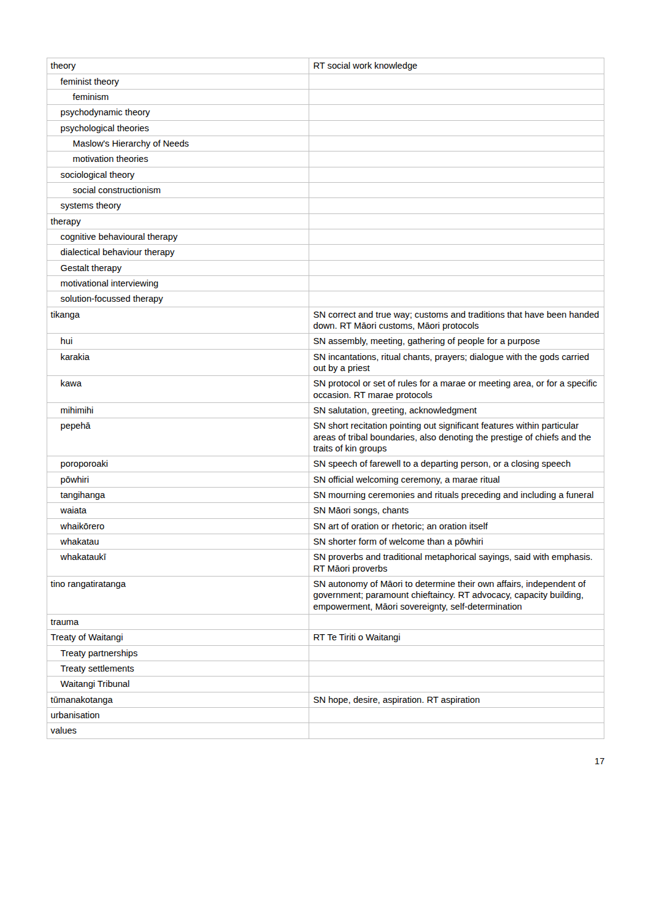| theory | RT social work knowledge |
| feminist theory | |
| feminism | |
| psychodynamic theory | |
| psychological theories | |
| Maslow's Hierarchy of Needs | |
| motivation theories | |
| sociological theory | |
| social constructionism | |
| systems theory | |
| therapy | |
| cognitive behavioural therapy | |
| dialectical behaviour therapy | |
| Gestalt therapy | |
| motivational interviewing | |
| solution-focussed therapy | |
| tikanga | SN correct and true way; customs and traditions that have been handed down. RT Māori customs, Māori protocols |
| hui | SN assembly, meeting, gathering of people for a purpose |
| karakia | SN incantations, ritual chants, prayers; dialogue with the gods carried out by a priest |
| kawa | SN protocol or set of rules for a marae or meeting area, or for a specific occasion. RT marae protocols |
| mihimihi | SN salutation, greeting, acknowledgment |
| pepehā | SN short recitation pointing out significant features within particular areas of tribal boundaries, also denoting the prestige of chiefs and the traits of kin groups |
| poroporoaki | SN speech of farewell to a departing person, or a closing speech |
| pōwhiri | SN official welcoming ceremony, a marae ritual |
| tangihanga | SN mourning ceremonies and rituals preceding and including a funeral |
| waiata | SN Māori songs, chants |
| whaikōrero | SN art of oration or rhetoric; an oration itself |
| whakatau | SN shorter form of welcome than a pōwhiri |
| whakataukī | SN proverbs and traditional metaphorical sayings, said with emphasis. RT Māori proverbs |
| tino rangatiratanga | SN autonomy of Māori to determine their own affairs, independent of government; paramount chieftaincy. RT advocacy, capacity building, empowerment, Māori sovereignty, self-determination |
| trauma | |
| Treaty of Waitangi | RT Te Tiriti o Waitangi |
| Treaty partnerships | |
| Treaty settlements | |
| Waitangi Tribunal | |
| tūmanakotanga | SN hope, desire, aspiration. RT aspiration |
| urbanisation | |
| values | |
17